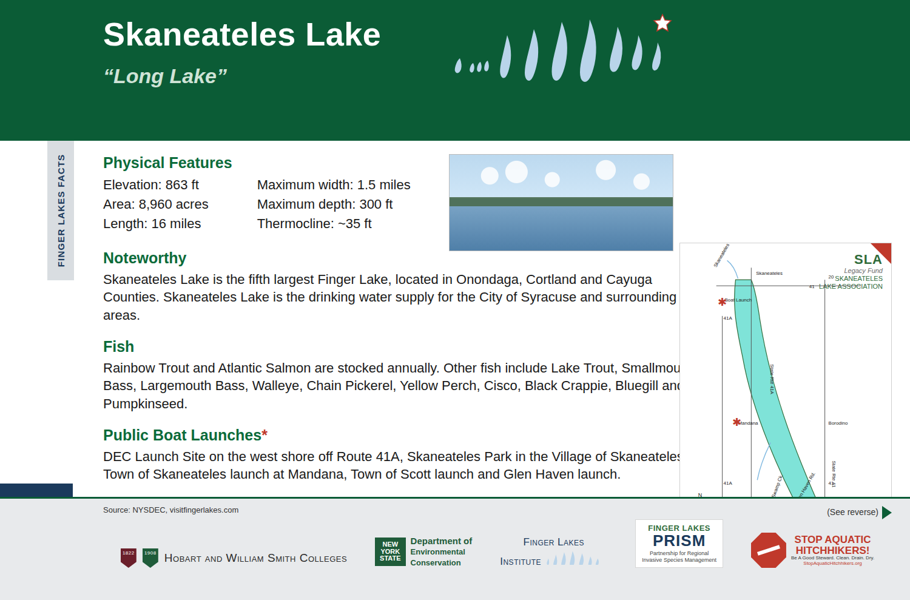Skaneateles Lake
“Long Lake”
FINGER LAKES FACTS
SLA
Legacy Fund
SKANEATELES
LAKE ASSOCIATION
Skaneateles Ck. Skaneateles 20 41 Boat Launch 41A State Rte 41A Mandana Borodino State Rte 41 41A 41 Spafford Glen Haven Rd. Bear Swamp Ck. Scott N 0 0.5 1 2 Miles ✱ ✱ ✱ ✱
Physical Features
Elevation: 863 ft
Area: 8,960 acres
Length: 16 miles
Maximum width: 1.5 miles
Maximum depth: 300 ft
Thermocline: ~35 ft
Noteworthy
Skaneateles Lake is the fifth largest Finger Lake, located in Onondaga, Cortland and Cayuga Counties. Skaneateles Lake is the drinking water supply for the City of Syracuse and surrounding areas.
Fish
Rainbow Trout and Atlantic Salmon are stocked annually. Other fish include Lake Trout, Smallmouth Bass, Largemouth Bass, Walleye, Chain Pickerel, Yellow Perch, Cisco, Black Crappie, Bluegill and Pumpkinseed.
Public Boat Launches*
DEC Launch Site on the west shore off Route 41A, Skaneateles Park in the Village of Skaneateles, Town of Skaneateles launch at Mandana, Town of Scott launch and Glen Haven launch.
Source: NYSDEC, visitfingerlakes.com
(See reverse)
1822 1908 Hobart and William Smith Colleges
NEW
YORK
STATE
Department of
Environmental
Conservation
Finger Lakes
Institute
FINGER LAKES
PRISM
Partnership for Regional
Invasive Species Management
STOP AQUATIC
HITCHHIKERS!
Be A Good Steward. Clean. Drain. Dry.
StopAquaticHitchhikers.org